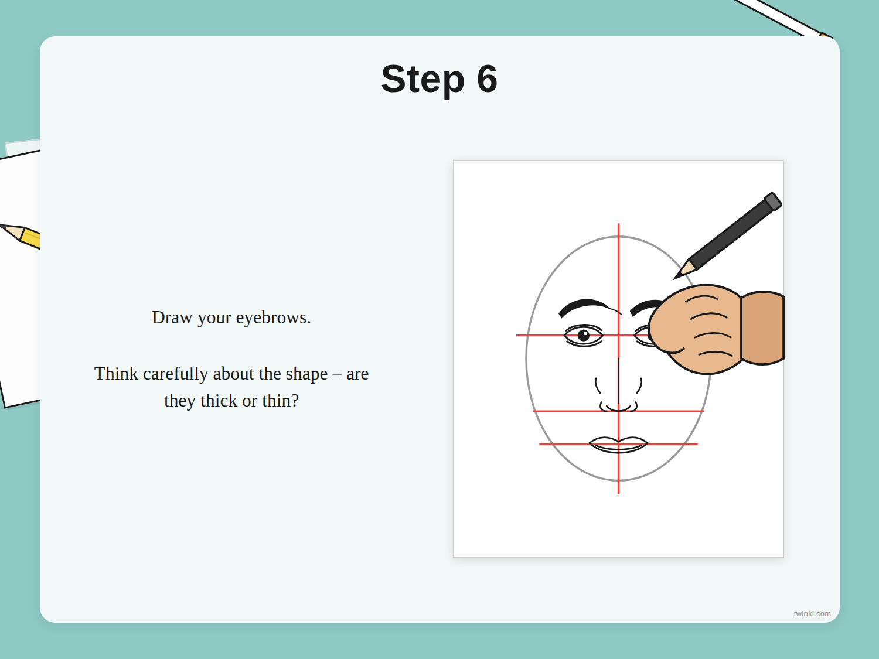Step 6
Draw your eyebrows.
Think carefully about the shape – are they thick or thin?
twinkl.com